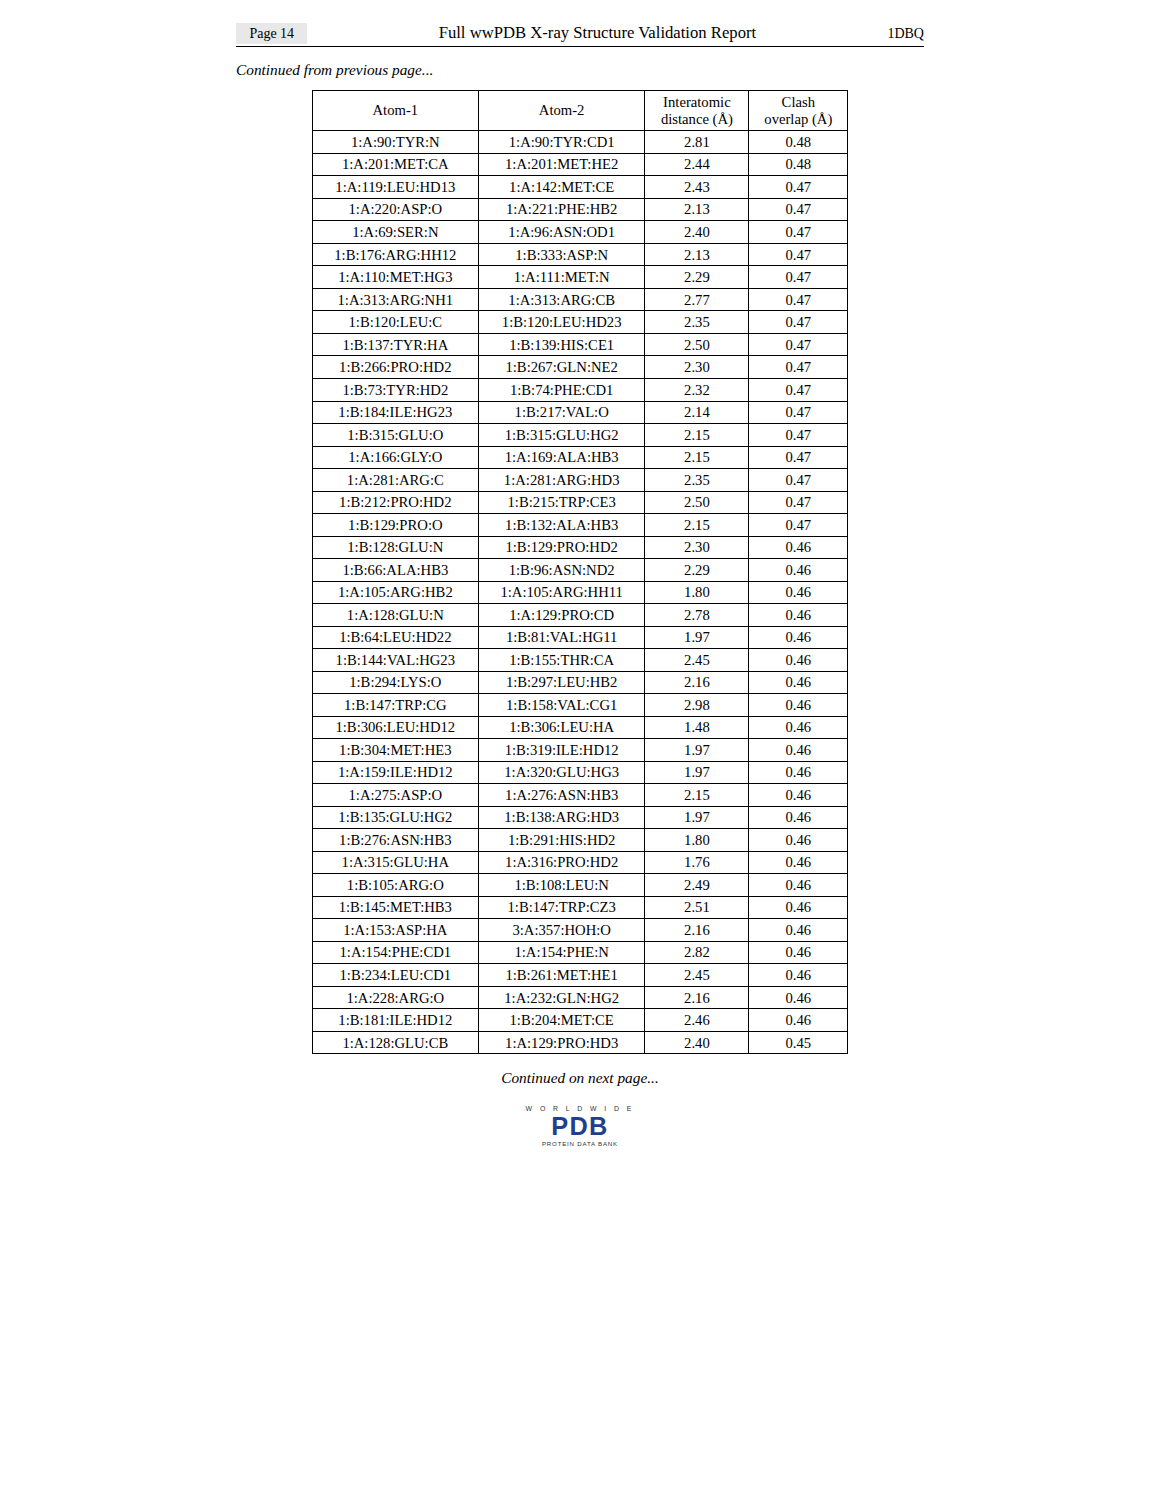Page 14
Full wwPDB X-ray Structure Validation Report
1DBQ
Continued from previous page...
| Atom-1 | Atom-2 | Interatomic distance (Å) | Clash overlap (Å) |
| --- | --- | --- | --- |
| 1:A:90:TYR:N | 1:A:90:TYR:CD1 | 2.81 | 0.48 |
| 1:A:201:MET:CA | 1:A:201:MET:HE2 | 2.44 | 0.48 |
| 1:A:119:LEU:HD13 | 1:A:142:MET:CE | 2.43 | 0.47 |
| 1:A:220:ASP:O | 1:A:221:PHE:HB2 | 2.13 | 0.47 |
| 1:A:69:SER:N | 1:A:96:ASN:OD1 | 2.40 | 0.47 |
| 1:B:176:ARG:HH12 | 1:B:333:ASP:N | 2.13 | 0.47 |
| 1:A:110:MET:HG3 | 1:A:111:MET:N | 2.29 | 0.47 |
| 1:A:313:ARG:NH1 | 1:A:313:ARG:CB | 2.77 | 0.47 |
| 1:B:120:LEU:C | 1:B:120:LEU:HD23 | 2.35 | 0.47 |
| 1:B:137:TYR:HA | 1:B:139:HIS:CE1 | 2.50 | 0.47 |
| 1:B:266:PRO:HD2 | 1:B:267:GLN:NE2 | 2.30 | 0.47 |
| 1:B:73:TYR:HD2 | 1:B:74:PHE:CD1 | 2.32 | 0.47 |
| 1:B:184:ILE:HG23 | 1:B:217:VAL:O | 2.14 | 0.47 |
| 1:B:315:GLU:O | 1:B:315:GLU:HG2 | 2.15 | 0.47 |
| 1:A:166:GLY:O | 1:A:169:ALA:HB3 | 2.15 | 0.47 |
| 1:A:281:ARG:C | 1:A:281:ARG:HD3 | 2.35 | 0.47 |
| 1:B:212:PRO:HD2 | 1:B:215:TRP:CE3 | 2.50 | 0.47 |
| 1:B:129:PRO:O | 1:B:132:ALA:HB3 | 2.15 | 0.47 |
| 1:B:128:GLU:N | 1:B:129:PRO:HD2 | 2.30 | 0.46 |
| 1:B:66:ALA:HB3 | 1:B:96:ASN:ND2 | 2.29 | 0.46 |
| 1:A:105:ARG:HB2 | 1:A:105:ARG:HH11 | 1.80 | 0.46 |
| 1:A:128:GLU:N | 1:A:129:PRO:CD | 2.78 | 0.46 |
| 1:B:64:LEU:HD22 | 1:B:81:VAL:HG11 | 1.97 | 0.46 |
| 1:B:144:VAL:HG23 | 1:B:155:THR:CA | 2.45 | 0.46 |
| 1:B:294:LYS:O | 1:B:297:LEU:HB2 | 2.16 | 0.46 |
| 1:B:147:TRP:CG | 1:B:158:VAL:CG1 | 2.98 | 0.46 |
| 1:B:306:LEU:HD12 | 1:B:306:LEU:HA | 1.48 | 0.46 |
| 1:B:304:MET:HE3 | 1:B:319:ILE:HD12 | 1.97 | 0.46 |
| 1:A:159:ILE:HD12 | 1:A:320:GLU:HG3 | 1.97 | 0.46 |
| 1:A:275:ASP:O | 1:A:276:ASN:HB3 | 2.15 | 0.46 |
| 1:B:135:GLU:HG2 | 1:B:138:ARG:HD3 | 1.97 | 0.46 |
| 1:B:276:ASN:HB3 | 1:B:291:HIS:HD2 | 1.80 | 0.46 |
| 1:A:315:GLU:HA | 1:A:316:PRO:HD2 | 1.76 | 0.46 |
| 1:B:105:ARG:O | 1:B:108:LEU:N | 2.49 | 0.46 |
| 1:B:145:MET:HB3 | 1:B:147:TRP:CZ3 | 2.51 | 0.46 |
| 1:A:153:ASP:HA | 3:A:357:HOH:O | 2.16 | 0.46 |
| 1:A:154:PHE:CD1 | 1:A:154:PHE:N | 2.82 | 0.46 |
| 1:B:234:LEU:CD1 | 1:B:261:MET:HE1 | 2.45 | 0.46 |
| 1:A:228:ARG:O | 1:A:232:GLN:HG2 | 2.16 | 0.46 |
| 1:B:181:ILE:HD12 | 1:B:204:MET:CE | 2.46 | 0.46 |
| 1:A:128:GLU:CB | 1:A:129:PRO:HD3 | 2.40 | 0.45 |
Continued on next page...
W O R L D W I D E PDB PROTEIN DATA BANK